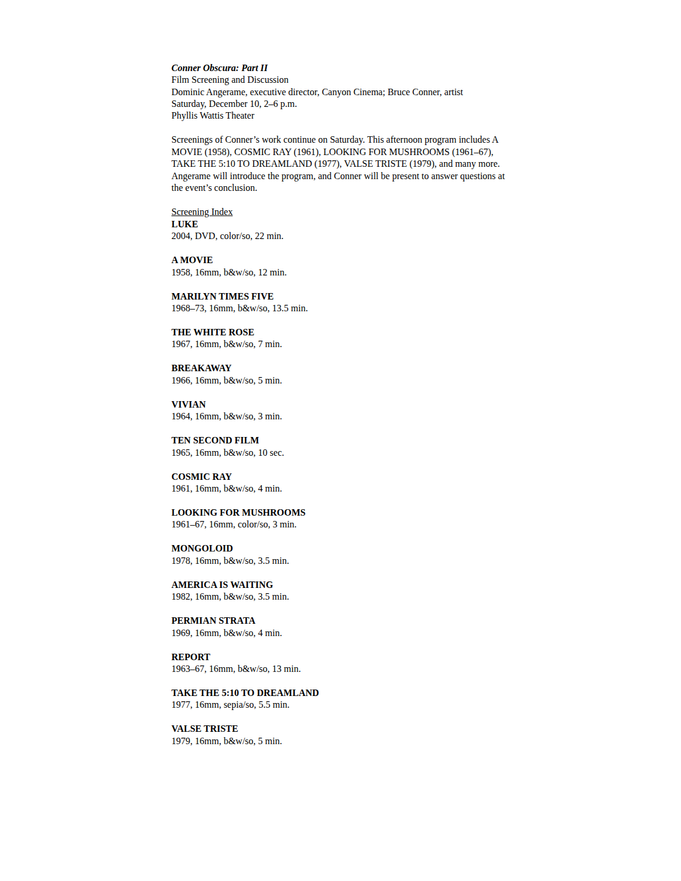Conner Obscura: Part II
Film Screening and Discussion
Dominic Angerame, executive director, Canyon Cinema; Bruce Conner, artist
Saturday, December 10, 2–6 p.m.
Phyllis Wattis Theater
Screenings of Conner’s work continue on Saturday. This afternoon program includes A MOVIE (1958), COSMIC RAY (1961), LOOKING FOR MUSHROOMS (1961–67), TAKE THE 5:10 TO DREAMLAND (1977), VALSE TRISTE (1979), and many more. Angerame will introduce the program, and Conner will be present to answer questions at the event’s conclusion.
Screening Index
LUKE
2004, DVD, color/so, 22 min.
A MOVIE
1958, 16mm, b&w/so, 12 min.
MARILYN TIMES FIVE
1968–73, 16mm, b&w/so, 13.5 min.
THE WHITE ROSE
1967, 16mm, b&w/so, 7 min.
BREAKAWAY
1966, 16mm, b&w/so, 5 min.
VIVIAN
1964, 16mm, b&w/so, 3 min.
TEN SECOND FILM
1965, 16mm, b&w/so, 10 sec.
COSMIC RAY
1961, 16mm, b&w/so, 4 min.
LOOKING FOR MUSHROOMS
1961–67, 16mm, color/so, 3 min.
MONGOLOID
1978, 16mm, b&w/so, 3.5 min.
AMERICA IS WAITING
1982, 16mm, b&w/so, 3.5 min.
PERMIAN STRATA
1969, 16mm, b&w/so, 4 min.
REPORT
1963–67, 16mm, b&w/so, 13 min.
TAKE THE 5:10 TO DREAMLAND
1977, 16mm, sepia/so, 5.5 min.
VALSE TRISTE
1979, 16mm, b&w/so, 5 min.